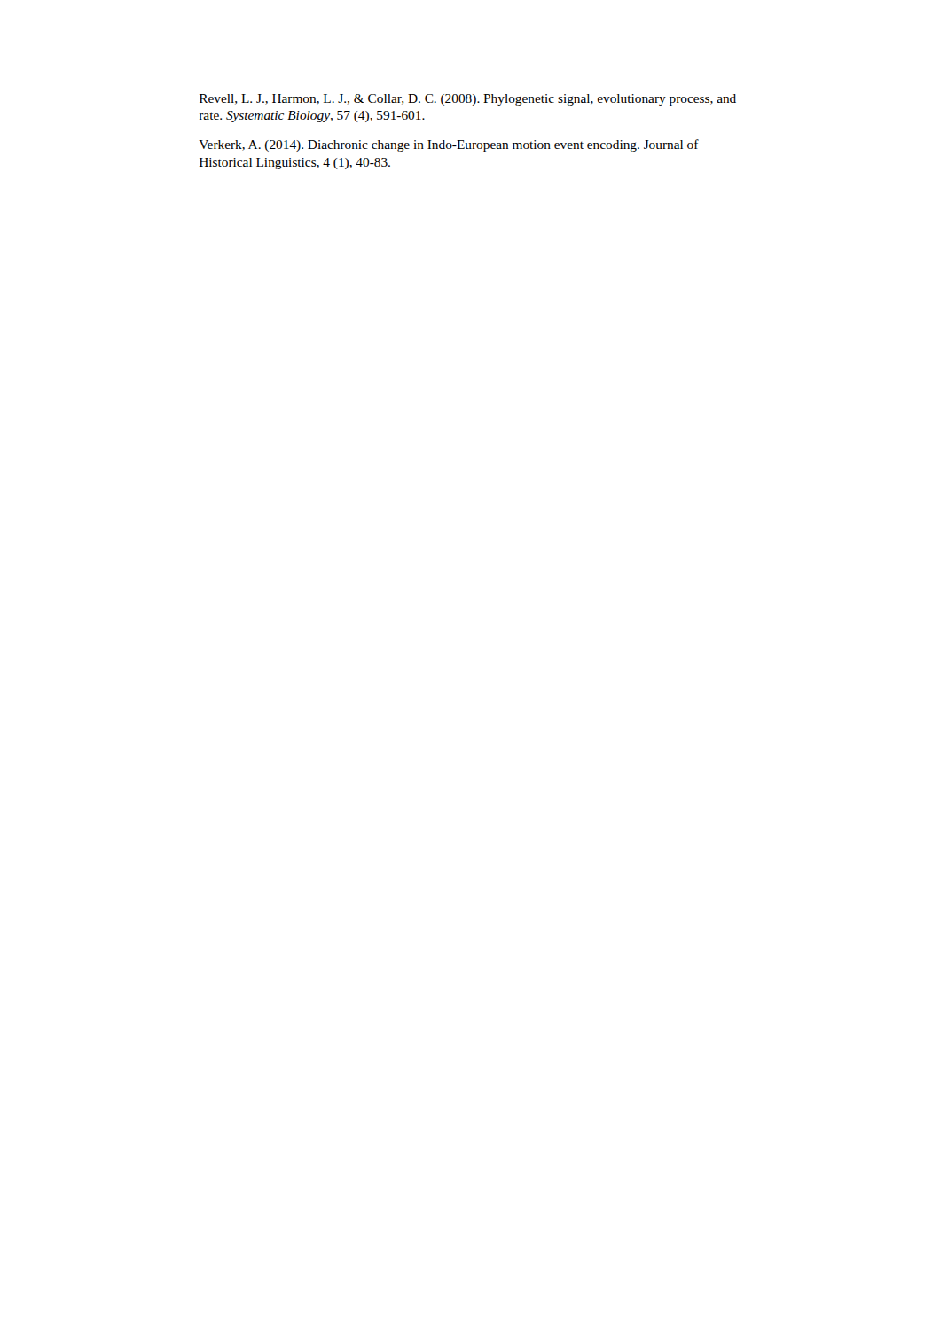Revell, L. J., Harmon, L. J., & Collar, D. C. (2008). Phylogenetic signal, evolutionary process, and rate. Systematic Biology, 57 (4), 591-601.
Verkerk, A. (2014). Diachronic change in Indo-European motion event encoding. Journal of Historical Linguistics, 4 (1), 40-83.